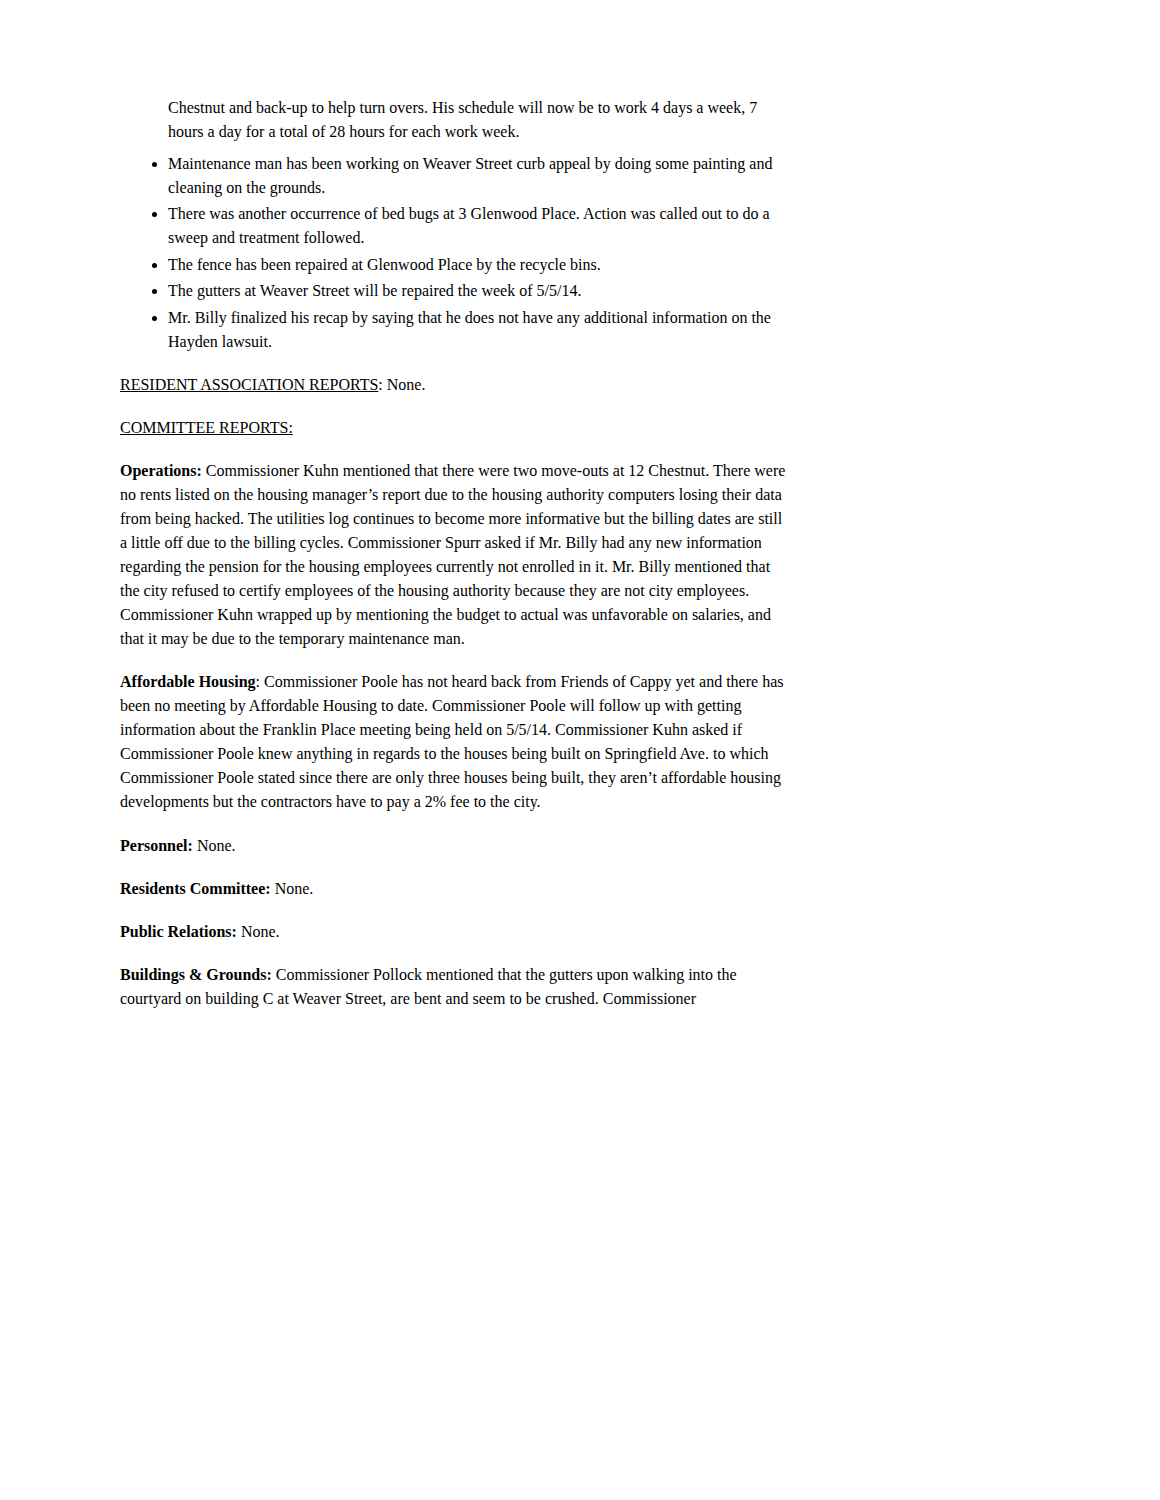Chestnut and back-up to help turn overs. His schedule will now be to work 4 days a week, 7 hours a day for a total of 28 hours for each work week.
Maintenance man has been working on Weaver Street curb appeal by doing some painting and cleaning on the grounds.
There was another occurrence of bed bugs at 3 Glenwood Place. Action was called out to do a sweep and treatment followed.
The fence has been repaired at Glenwood Place by the recycle bins.
The gutters at Weaver Street will be repaired the week of 5/5/14.
Mr. Billy finalized his recap by saying that he does not have any additional information on the Hayden lawsuit.
RESIDENT ASSOCIATION REPORTS: None.
COMMITTEE REPORTS:
Operations: Commissioner Kuhn mentioned that there were two move-outs at 12 Chestnut. There were no rents listed on the housing manager’s report due to the housing authority computers losing their data from being hacked. The utilities log continues to become more informative but the billing dates are still a little off due to the billing cycles. Commissioner Spurr asked if Mr. Billy had any new information regarding the pension for the housing employees currently not enrolled in it. Mr. Billy mentioned that the city refused to certify employees of the housing authority because they are not city employees. Commissioner Kuhn wrapped up by mentioning the budget to actual was unfavorable on salaries, and that it may be due to the temporary maintenance man.
Affordable Housing: Commissioner Poole has not heard back from Friends of Cappy yet and there has been no meeting by Affordable Housing to date. Commissioner Poole will follow up with getting information about the Franklin Place meeting being held on 5/5/14. Commissioner Kuhn asked if Commissioner Poole knew anything in regards to the houses being built on Springfield Ave. to which Commissioner Poole stated since there are only three houses being built, they aren’t affordable housing developments but the contractors have to pay a 2% fee to the city.
Personnel: None.
Residents Committee: None.
Public Relations: None.
Buildings & Grounds: Commissioner Pollock mentioned that the gutters upon walking into the courtyard on building C at Weaver Street, are bent and seem to be crushed. Commissioner